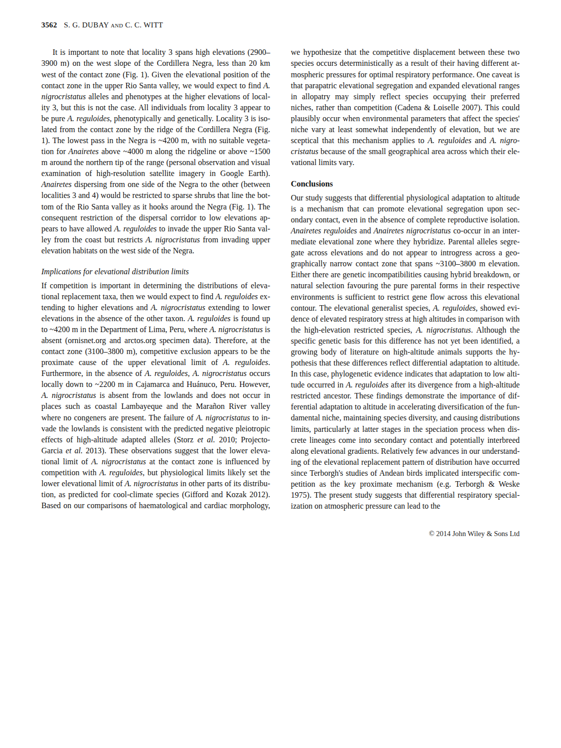3562 S. G. DUBAY and C. C. WITT
It is important to note that locality 3 spans high elevations (2900–3900 m) on the west slope of the Cordillera Negra, less than 20 km west of the contact zone (Fig. 1). Given the elevational position of the contact zone in the upper Rio Santa valley, we would expect to find A. nigrocristatus alleles and phenotypes at the higher elevations of locality 3, but this is not the case. All individuals from locality 3 appear to be pure A. reguloides, phenotypically and genetically. Locality 3 is isolated from the contact zone by the ridge of the Cordillera Negra (Fig. 1). The lowest pass in the Negra is ~4200 m, with no suitable vegetation for Anairetes above ~4000 m along the ridgeline or above ~1500 m around the northern tip of the range (personal observation and visual examination of high-resolution satellite imagery in Google Earth). Anairetes dispersing from one side of the Negra to the other (between localities 3 and 4) would be restricted to sparse shrubs that line the bottom of the Rio Santa valley as it hooks around the Negra (Fig. 1). The consequent restriction of the dispersal corridor to low elevations appears to have allowed A. reguloides to invade the upper Rio Santa valley from the coast but restricts A. nigrocristatus from invading upper elevation habitats on the west side of the Negra.
Implications for elevational distribution limits
If competition is important in determining the distributions of elevational replacement taxa, then we would expect to find A. reguloides extending to higher elevations and A. nigrocristatus extending to lower elevations in the absence of the other taxon. A. reguloides is found up to ~4200 m in the Department of Lima, Peru, where A. nigrocristatus is absent (ornisnet.org and arctos.org specimen data). Therefore, at the contact zone (3100–3800 m), competitive exclusion appears to be the proximate cause of the upper elevational limit of A. reguloides. Furthermore, in the absence of A. reguloides, A. nigrocristatus occurs locally down to ~2200 m in Cajamarca and Huánuco, Peru. However, A. nigrocristatus is absent from the lowlands and does not occur in places such as coastal Lambayeque and the Marañon River valley where no congeners are present. The failure of A. nigrocristatus to invade the lowlands is consistent with the predicted negative pleiotropic effects of high-altitude adapted alleles (Storz et al. 2010; Projecto-Garcia et al. 2013). These observations suggest that the lower elevational limit of A. nigrocristatus at the contact zone is influenced by competition with A. reguloides, but physiological limits likely set the lower elevational limit of A. nigrocristatus in other parts of its distribution, as predicted for cool-climate species (Gifford and Kozak 2012). Based on our comparisons of haematological and cardiac morphology, we hypothesize that the competitive displacement between these two species occurs deterministically as a result of their having different atmospheric pressures for optimal respiratory performance. One caveat is that parapatric elevational segregation and expanded elevational ranges in allopatry may simply reflect species occupying their preferred niches, rather than competition (Cadena & Loiselle 2007). This could plausibly occur when environmental parameters that affect the species' niche vary at least somewhat independently of elevation, but we are sceptical that this mechanism applies to A. reguloides and A. nigrocristatus because of the small geographical area across which their elevational limits vary.
Conclusions
Our study suggests that differential physiological adaptation to altitude is a mechanism that can promote elevational segregation upon secondary contact, even in the absence of complete reproductive isolation. Anairetes reguloides and Anairetes nigrocristatus co-occur in an intermediate elevational zone where they hybridize. Parental alleles segregate across elevations and do not appear to introgress across a geographically narrow contact zone that spans ~3100–3800 m elevation. Either there are genetic incompatibilities causing hybrid breakdown, or natural selection favouring the pure parental forms in their respective environments is sufficient to restrict gene flow across this elevational contour. The elevational generalist species, A. reguloides, showed evidence of elevated respiratory stress at high altitudes in comparison with the high-elevation restricted species, A. nigrocristatus. Although the specific genetic basis for this difference has not yet been identified, a growing body of literature on high-altitude animals supports the hypothesis that these differences reflect differential adaptation to altitude. In this case, phylogenetic evidence indicates that adaptation to low altitude occurred in A. reguloides after its divergence from a high-altitude restricted ancestor. These findings demonstrate the importance of differential adaptation to altitude in accelerating diversification of the fundamental niche, maintaining species diversity, and causing distributions limits, particularly at latter stages in the speciation process when discrete lineages come into secondary contact and potentially interbreed along elevational gradients. Relatively few advances in our understanding of the elevational replacement pattern of distribution have occurred since Terborgh's studies of Andean birds implicated interspecific competition as the key proximate mechanism (e.g. Terborgh & Weske 1975). The present study suggests that differential respiratory specialization on atmospheric pressure can lead to the
© 2014 John Wiley & Sons Ltd